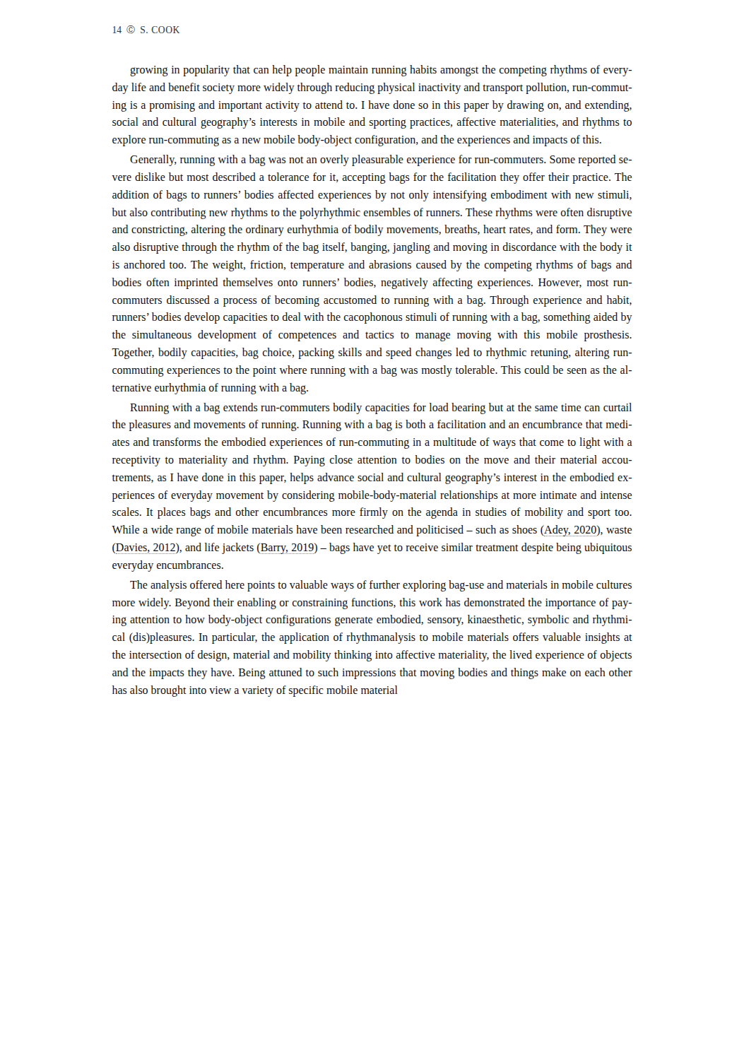14 Ⓒ S. COOK
growing in popularity that can help people maintain running habits amongst the competing rhythms of everyday life and benefit society more widely through reducing physical inactivity and transport pollution, run-commuting is a promising and important activity to attend to. I have done so in this paper by drawing on, and extending, social and cultural geography’s interests in mobile and sporting practices, affective materialities, and rhythms to explore run-commuting as a new mobile body-object configuration, and the experiences and impacts of this.
Generally, running with a bag was not an overly pleasurable experience for run-commuters. Some reported severe dislike but most described a tolerance for it, accepting bags for the facilitation they offer their practice. The addition of bags to runners’ bodies affected experiences by not only intensifying embodiment with new stimuli, but also contributing new rhythms to the polyrhythmic ensembles of runners. These rhythms were often disruptive and constricting, altering the ordinary eurhythmia of bodily movements, breaths, heart rates, and form. They were also disruptive through the rhythm of the bag itself, banging, jangling and moving in discordance with the body it is anchored too. The weight, friction, temperature and abrasions caused by the competing rhythms of bags and bodies often imprinted themselves onto runners’ bodies, negatively affecting experiences. However, most run-commuters discussed a process of becoming accustomed to running with a bag. Through experience and habit, runners’ bodies develop capacities to deal with the cacophonous stimuli of running with a bag, something aided by the simultaneous development of competences and tactics to manage moving with this mobile prosthesis. Together, bodily capacities, bag choice, packing skills and speed changes led to rhythmic retuning, altering run-commuting experiences to the point where running with a bag was mostly tolerable. This could be seen as the alternative eurhythmia of running with a bag.
Running with a bag extends run-commuters bodily capacities for load bearing but at the same time can curtail the pleasures and movements of running. Running with a bag is both a facilitation and an encumbrance that mediates and transforms the embodied experiences of run-commuting in a multitude of ways that come to light with a receptivity to materiality and rhythm. Paying close attention to bodies on the move and their material accoutrements, as I have done in this paper, helps advance social and cultural geography’s interest in the embodied experiences of everyday movement by considering mobile-body-material relationships at more intimate and intense scales. It places bags and other encumbrances more firmly on the agenda in studies of mobility and sport too. While a wide range of mobile materials have been researched and politicised – such as shoes (Adey, 2020), waste (Davies, 2012), and life jackets (Barry, 2019) – bags have yet to receive similar treatment despite being ubiquitous everyday encumbrances.
The analysis offered here points to valuable ways of further exploring bag-use and materials in mobile cultures more widely. Beyond their enabling or constraining functions, this work has demonstrated the importance of paying attention to how body-object configurations generate embodied, sensory, kinaesthetic, symbolic and rhythmical (dis)pleasures. In particular, the application of rhythmanalysis to mobile materials offers valuable insights at the intersection of design, material and mobility thinking into affective materiality, the lived experience of objects and the impacts they have. Being attuned to such impressions that moving bodies and things make on each other has also brought into view a variety of specific mobile material